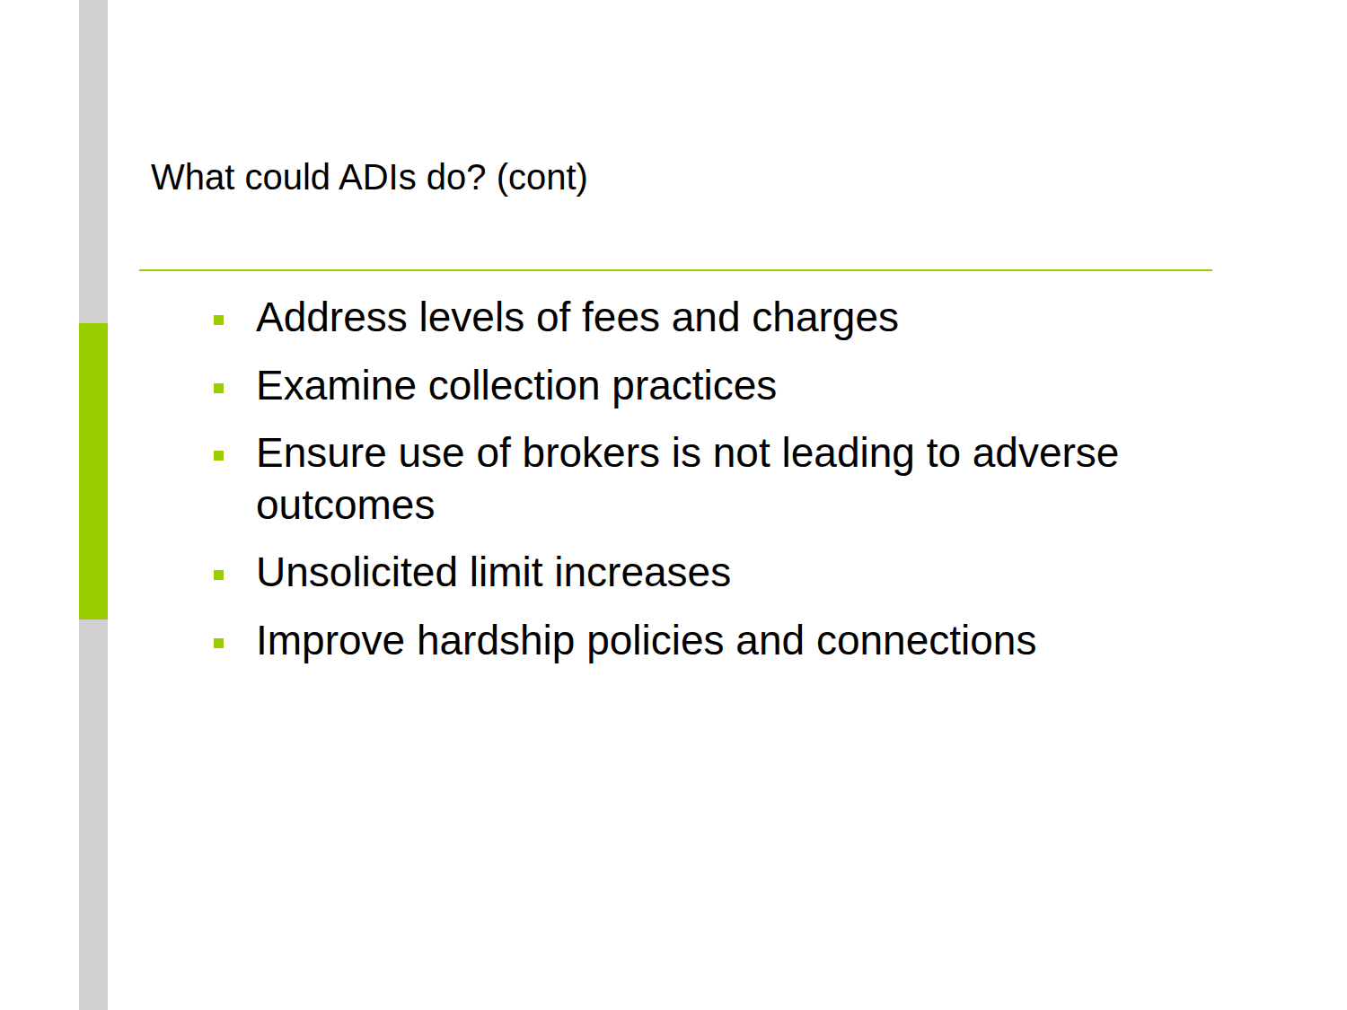What could ADIs do? (cont)
Address levels of fees and charges
Examine collection practices
Ensure use of brokers is not leading to adverse outcomes
Unsolicited limit increases
Improve hardship policies and connections